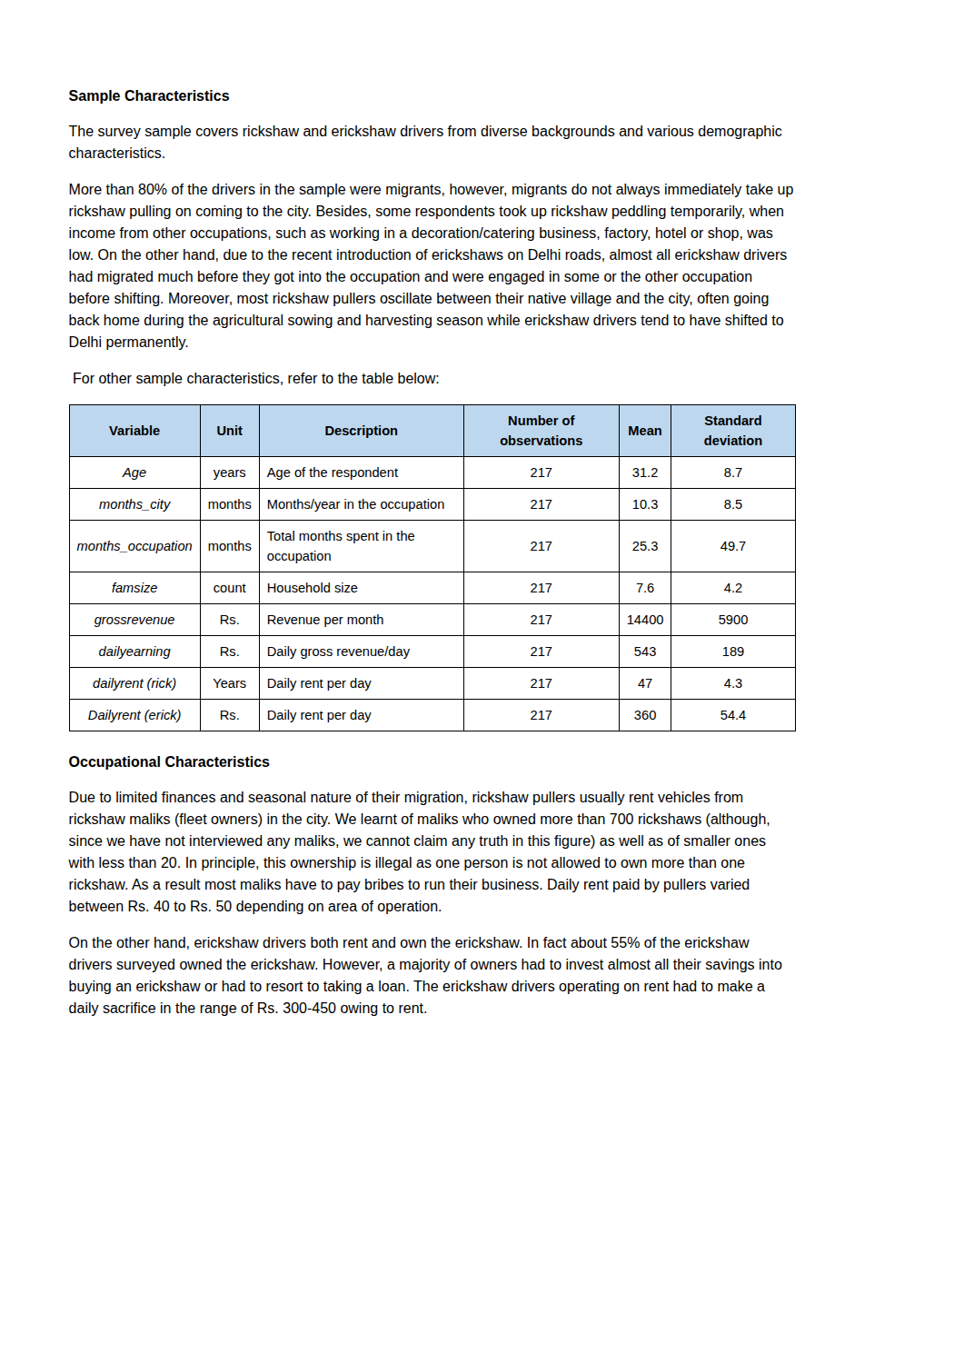Sample Characteristics
The survey sample covers rickshaw and erickshaw drivers from diverse backgrounds and various demographic characteristics.
More than 80% of the drivers in the sample were migrants, however, migrants do not always immediately take up rickshaw pulling on coming to the city. Besides, some respondents took up rickshaw peddling temporarily, when income from other occupations, such as working in a decoration/catering business, factory, hotel or shop, was low. On the other hand, due to the recent introduction of erickshaws on Delhi roads, almost all erickshaw drivers had migrated much before they got into the occupation and were engaged in some or the other occupation before shifting. Moreover, most rickshaw pullers oscillate between their native village and the city, often going back home during the agricultural sowing and harvesting season while erickshaw drivers tend to have shifted to Delhi permanently.
For other sample characteristics, refer to the table below:
| Variable | Unit | Description | Number of observations | Mean | Standard deviation |
| --- | --- | --- | --- | --- | --- |
| Age | years | Age of the respondent | 217 | 31.2 | 8.7 |
| months_city | months | Months/year in the occupation | 217 | 10.3 | 8.5 |
| months_occupation | months | Total months spent in the occupation | 217 | 25.3 | 49.7 |
| famsize | count | Household size | 217 | 7.6 | 4.2 |
| grossrevenue | Rs. | Revenue per month | 217 | 14400 | 5900 |
| dailyearning | Rs. | Daily gross revenue/day | 217 | 543 | 189 |
| dailyrent (rick) | Years | Daily rent per day | 217 | 47 | 4.3 |
| Dailyrent (erick) | Rs. | Daily rent per day | 217 | 360 | 54.4 |
Occupational Characteristics
Due to limited finances and seasonal nature of their migration, rickshaw pullers usually rent vehicles from rickshaw maliks (fleet owners) in the city. We learnt of maliks who owned more than 700 rickshaws (although, since we have not interviewed any maliks, we cannot claim any truth in this figure) as well as of smaller ones with less than 20. In principle, this ownership is illegal as one person is not allowed to own more than one rickshaw. As a result most maliks have to pay bribes to run their business. Daily rent paid by pullers varied between Rs. 40 to Rs. 50 depending on area of operation.
On the other hand, erickshaw drivers both rent and own the erickshaw. In fact about 55% of the erickshaw drivers surveyed owned the erickshaw. However, a majority of owners had to invest almost all their savings into buying an erickshaw or had to resort to taking a loan. The erickshaw drivers operating on rent had to make a daily sacrifice in the range of Rs. 300-450 owing to rent.